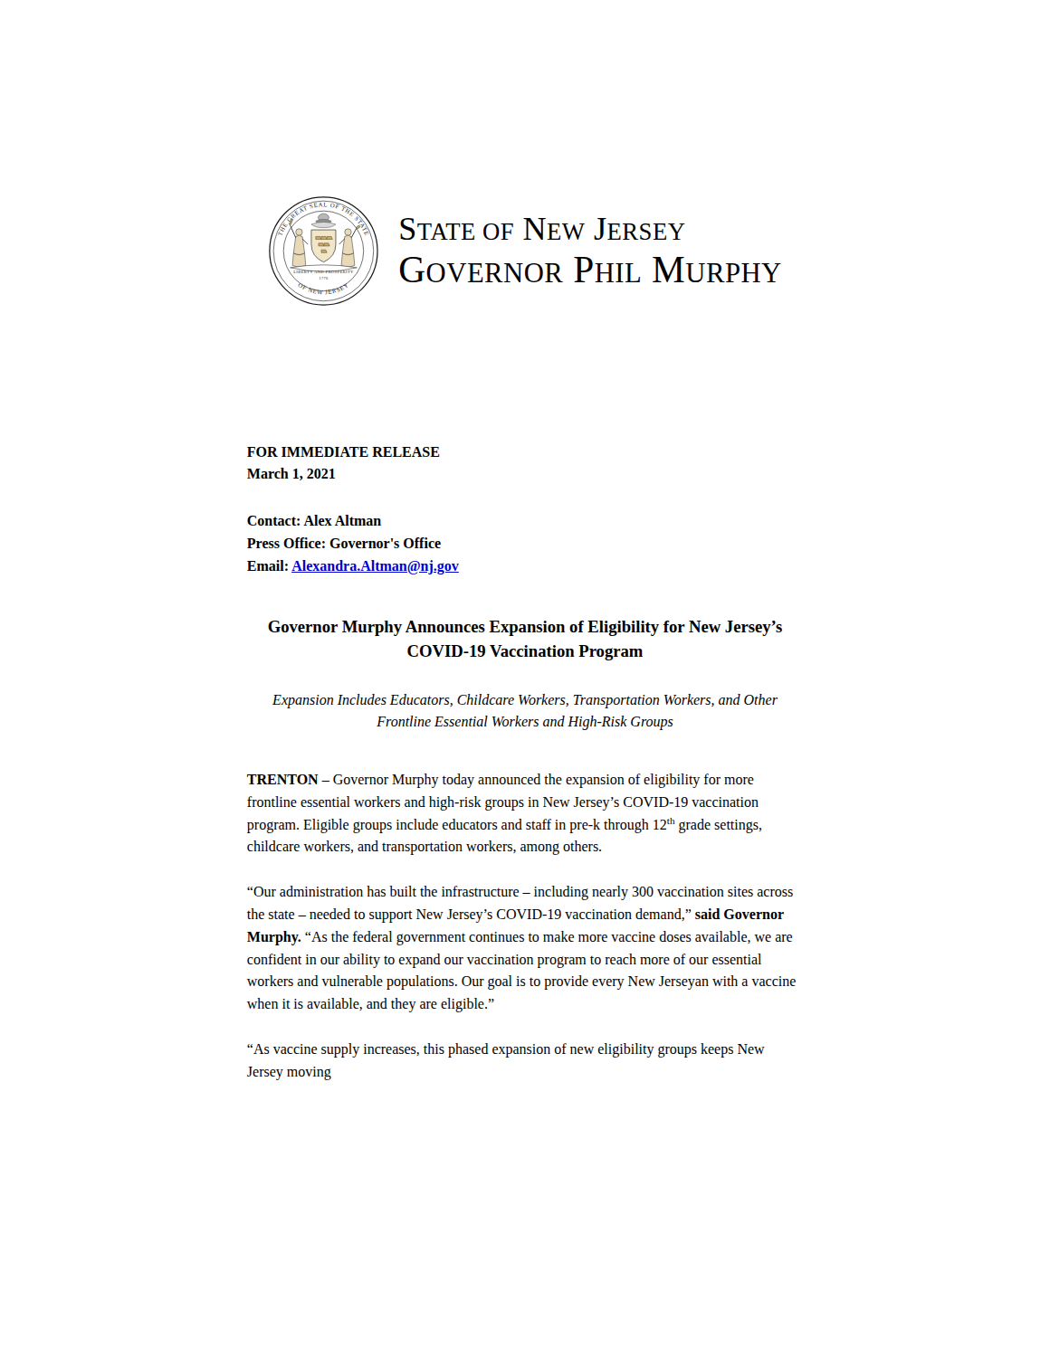THE GREAT SEAL OF THE STATE OF NEW JERSEY LIBERTY AND PROSPERITY 1776
STATE OF NEW JERSEY
GOVERNOR PHIL MURPHY
FOR IMMEDIATE RELEASE
March 1, 2021
Contact: Alex Altman
Press Office: Governor's Office
Email: Alexandra.Altman@nj.gov
Governor Murphy Announces Expansion of Eligibility for New Jersey’s
COVID-19 Vaccination Program
Expansion Includes Educators, Childcare Workers, Transportation Workers, and Other
Frontline Essential Workers and High-Risk Groups
TRENTON – Governor Murphy today announced the expansion of eligibility for more frontline essential workers and high-risk groups in New Jersey’s COVID-19 vaccination program. Eligible groups include educators and staff in pre-k through 12th grade settings, childcare workers, and transportation workers, among others.
“Our administration has built the infrastructure – including nearly 300 vaccination sites across the state – needed to support New Jersey’s COVID-19 vaccination demand,” said Governor Murphy. “As the federal government continues to make more vaccine doses available, we are confident in our ability to expand our vaccination program to reach more of our essential workers and vulnerable populations. Our goal is to provide every New Jerseyan with a vaccine when it is available, and they are eligible.”
“As vaccine supply increases, this phased expansion of new eligibility groups keeps New Jersey moving